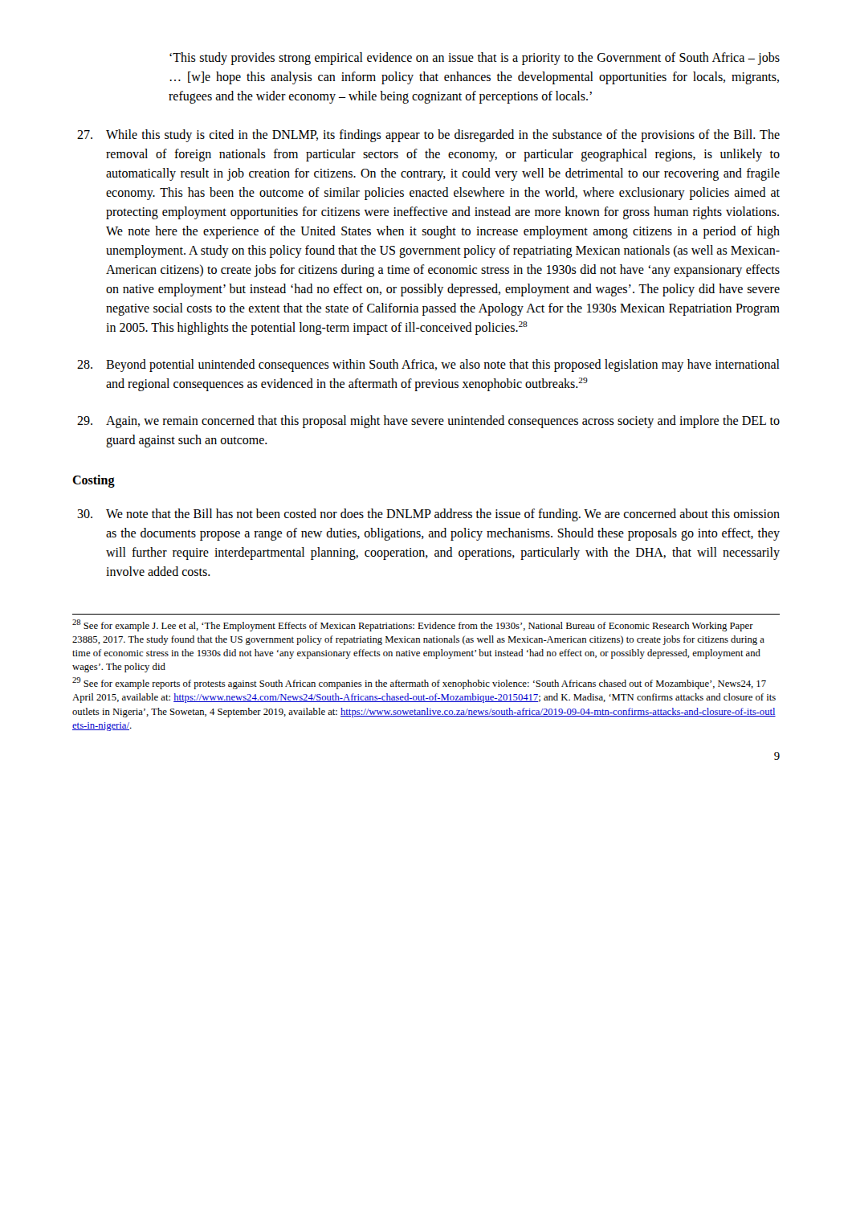‘This study provides strong empirical evidence on an issue that is a priority to the Government of South Africa – jobs … [w]e hope this analysis can inform policy that enhances the developmental opportunities for locals, migrants, refugees and the wider economy – while being cognizant of perceptions of locals.’
While this study is cited in the DNLMP, its findings appear to be disregarded in the substance of the provisions of the Bill. The removal of foreign nationals from particular sectors of the economy, or particular geographical regions, is unlikely to automatically result in job creation for citizens. On the contrary, it could very well be detrimental to our recovering and fragile economy. This has been the outcome of similar policies enacted elsewhere in the world, where exclusionary policies aimed at protecting employment opportunities for citizens were ineffective and instead are more known for gross human rights violations. We note here the experience of the United States when it sought to increase employment among citizens in a period of high unemployment. A study on this policy found that the US government policy of repatriating Mexican nationals (as well as Mexican-American citizens) to create jobs for citizens during a time of economic stress in the 1930s did not have ‘any expansionary effects on native employment’ but instead ‘had no effect on, or possibly depressed, employment and wages’. The policy did have severe negative social costs to the extent that the state of California passed the Apology Act for the 1930s Mexican Repatriation Program in 2005. This highlights the potential long-term impact of ill-conceived policies.28
Beyond potential unintended consequences within South Africa, we also note that this proposed legislation may have international and regional consequences as evidenced in the aftermath of previous xenophobic outbreaks.29
Again, we remain concerned that this proposal might have severe unintended consequences across society and implore the DEL to guard against such an outcome.
Costing
We note that the Bill has not been costed nor does the DNLMP address the issue of funding. We are concerned about this omission as the documents propose a range of new duties, obligations, and policy mechanisms. Should these proposals go into effect, they will further require interdepartmental planning, cooperation, and operations, particularly with the DHA, that will necessarily involve added costs.
28 See for example J. Lee et al, ‘The Employment Effects of Mexican Repatriations: Evidence from the 1930s’, National Bureau of Economic Research Working Paper 23885, 2017. The study found that the US government policy of repatriating Mexican nationals (as well as Mexican-American citizens) to create jobs for citizens during a time of economic stress in the 1930s did not have ‘any expansionary effects on native employment’ but instead ‘had no effect on, or possibly depressed, employment and wages’. The policy did
29 See for example reports of protests against South African companies in the aftermath of xenophobic violence: ‘South Africans chased out of Mozambique’, News24, 17 April 2015, available at: https://www.news24.com/News24/South-Africans-chased-out-of-Mozambique-20150417; and K. Madisa, ‘MTN confirms attacks and closure of its outlets in Nigeria’, The Sowetan, 4 September 2019, available at: https://www.sowetanlive.co.za/news/south-africa/2019-09-04-mtn-confirms-attacks-and-closure-of-its-outlets-in-nigeria/.
9